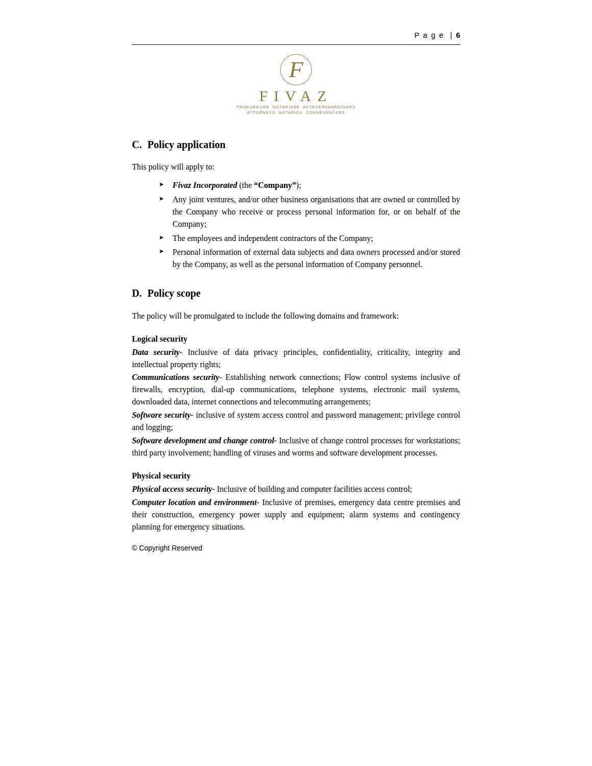P a g e | 6
F
FIVAZ
PROKUREURS NOTARISSE AKTEVERVAARDIGERS
ATTORNEYS NOTARIES CONVEYANCERS
C. Policy application
This policy will apply to:
Fivaz Incorporated (the “Company”);
Any joint ventures, and/or other business organisations that are owned or controlled by the Company who receive or process personal information for, or on behalf of the Company;
The employees and independent contractors of the Company;
Personal information of external data subjects and data owners processed and/or stored by the Company, as well as the personal information of Company personnel.
D. Policy scope
The policy will be promulgated to include the following domains and framework:
Logical security
Data security- Inclusive of data privacy principles, confidentiality, criticality, integrity and intellectual property rights;
Communications security- Establishing network connections; Flow control systems inclusive of firewalls, encryption, dial-up communications, telephone systems, electronic mail systems, downloaded data, internet connections and telecommuting arrangements;
Software security- inclusive of system access control and password management; privilege control and logging;
Software development and change control- Inclusive of change control processes for workstations; third party involvement; handling of viruses and worms and software development processes.
Physical security
Physical access security- Inclusive of building and computer facilities access control;
Computer location and environment- Inclusive of premises, emergency data centre premises and their construction, emergency power supply and equipment; alarm systems and contingency planning for emergency situations.
© Copyright Reserved